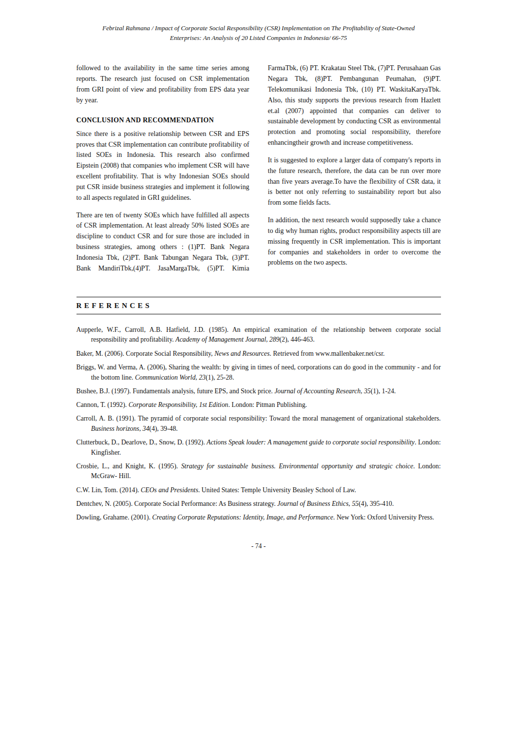Febrizal Rahmana / Impact of Corporate Social Responsibility (CSR) Implementation on The Profitability of State-Owned Enterprises: An Analysis of 20 Listed Companies in Indonesia/ 66-75
followed to the availability in the same time series among reports. The research just focused on CSR implementation from GRI point of view and profitability from EPS data year by year.
Conclusion and Recommendation
Since there is a positive relationship between CSR and EPS proves that CSR implementation can contribute profitability of listed SOEs in Indonesia. This research also confirmed Eipstein (2008) that companies who implement CSR will have excellent profitability. That is why Indonesian SOEs should put CSR inside business strategies and implement it following to all aspects regulated in GRI guidelines.
There are ten of twenty SOEs which have fulfilled all aspects of CSR implementation. At least already 50% listed SOEs are discipline to conduct CSR and for sure those are included in business strategies, among others : (1)PT. Bank Negara Indonesia Tbk, (2)PT. Bank Tabungan Negara Tbk, (3)PT. Bank MandiriTbk,(4)PT. JasaMargaTbk, (5)PT. Kimia FarmaTbk, (6) PT. Krakatau Steel Tbk, (7)PT. Perusahaan Gas Negara Tbk, (8)PT. Pembangunan Peumahan, (9)PT. Telekomunikasi Indonesia Tbk, (10) PT. WaskitaKaryaTbk. Also, this study supports the previous research from Hazlett et.al (2007) appointed that companies can deliver to sustainable development by conducting CSR as environmental protection and promoting social responsibility, therefore enhancingtheir growth and increase competitiveness.
It is suggested to explore a larger data of company's reports in the future research, therefore, the data can be run over more than five years average.To have the flexibility of CSR data, it is better not only referring to sustainability report but also from some fields facts.
In addition, the next research would supposedly take a chance to dig why human rights, product responsibility aspects till are missing frequently in CSR implementation. This is important for companies and stakeholders in order to overcome the problems on the two aspects.
References
Aupperle, W.F., Carroll, A.B. Hatfield, J.D. (1985). An empirical examination of the relationship between corporate social responsibility and profitability. Academy of Management Journal, 289(2), 446-463.
Baker, M. (2006). Corporate Social Responsibility, News and Resources. Retrieved from www.mallenbaker.net/csr.
Briggs, W. and Verma, A. (2006), Sharing the wealth: by giving in times of need, corporations can do good in the community - and for the bottom line. Communication World, 23(1), 25-28.
Bushee, B.J. (1997). Fundamentals analysis, future EPS, and Stock price. Journal of Accounting Research, 35(1), 1-24.
Cannon, T. (1992). Corporate Responsibility, 1st Edition. London: Pitman Publishing.
Carroll, A. B. (1991). The pyramid of corporate social responsibility: Toward the moral management of organizational stakeholders. Business horizons, 34(4), 39-48.
Clutterbuck, D., Dearlove, D., Snow, D. (1992). Actions Speak louder: A management guide to corporate social responsibility. London: Kingfisher.
Crosbie, L., and Knight, K. (1995). Strategy for sustainable business. Environmental opportunity and strategic choice. London: McGraw- Hill.
C.W. Lin, Tom. (2014). CEOs and Presidents. United States: Temple University Beasley School of Law.
Dentchev, N. (2005). Corporate Social Performance: As Business strategy. Journal of Business Ethics, 55(4), 395-410.
Dowling, Grahame. (2001). Creating Corporate Reputations: Identity, Image, and Performance. New York: Oxford University Press.
- 74 -